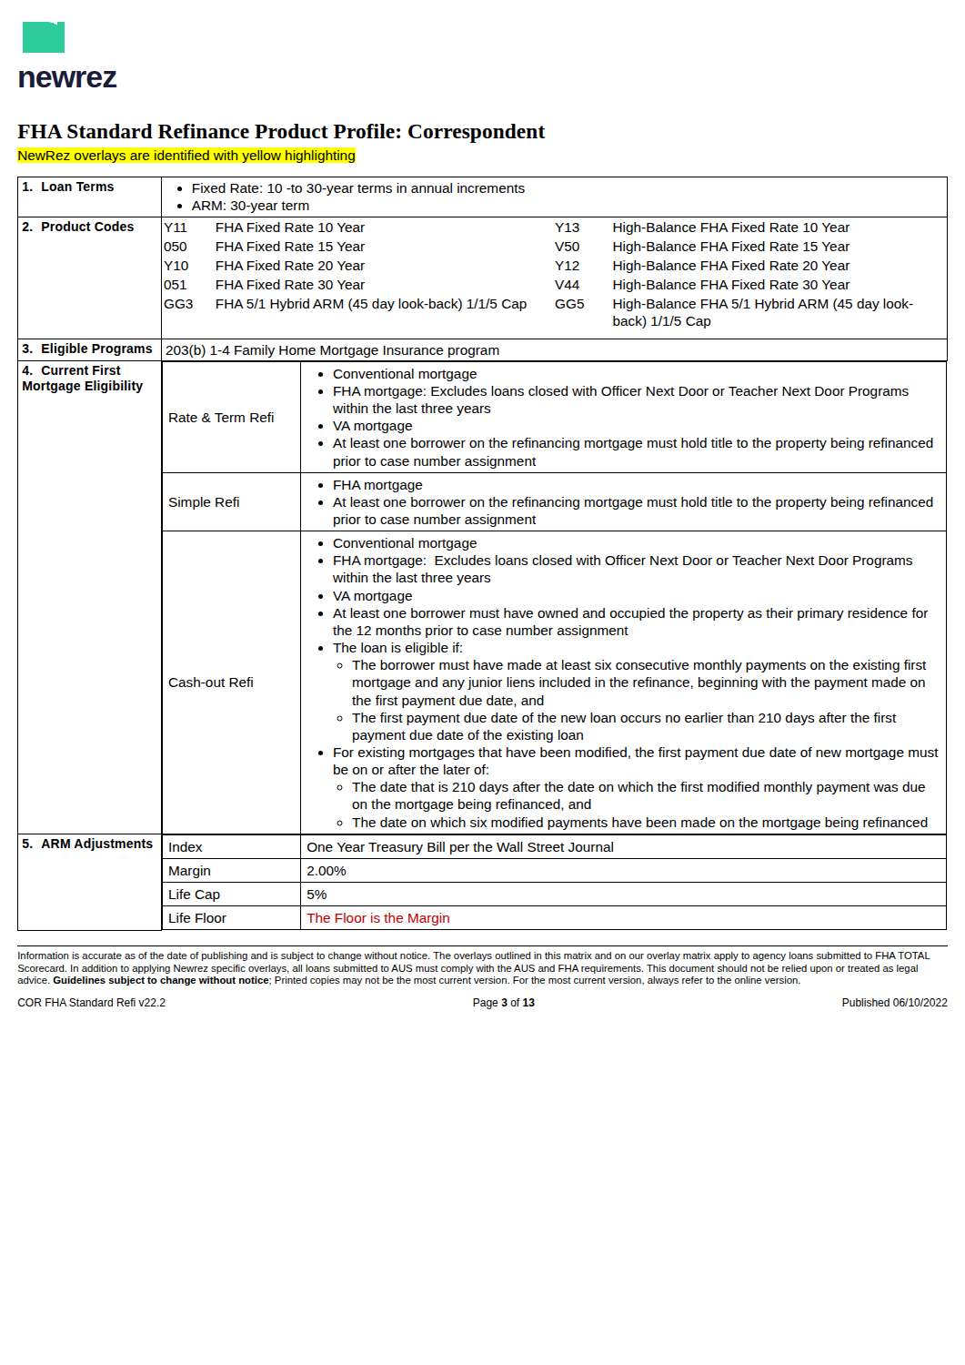newrez
FHA Standard Refinance Product Profile: Correspondent
NewRez overlays are identified with yellow highlighting
| 1. Loan Terms | Fixed Rate: 10 -to 30-year terms in annual increments ARM: 30-year term |
| 2. Product Codes | / Y11 / FHA Fixed Rate 10 Year / Y13 / High-Balance FHA Fixed Rate 10 Year / / 050 / FHA Fixed Rate 15 Year / V50 / High-Balance FHA Fixed Rate 15 Year / / Y10 / FHA Fixed Rate 20 Year / Y12 / High-Balance FHA Fixed Rate 20 Year / / 051 / FHA Fixed Rate 30 Year / V44 / High-Balance FHA Fixed Rate 30 Year / / GG3 / FHA 5/1 Hybrid ARM (45 day look-back) 1/1/5 Cap / GG5 / High-Balance FHA 5/1 Hybrid ARM (45 day look-back) 1/1/5 Cap / |
| 3. Eligible Programs | 203(b) 1-4 Family Home Mortgage Insurance program |
| 4. Current First Mortgage Eligibility | / Rate & Term Refi / Conventional mortgage FHA mortgage: Excludes loans closed with Officer Next Door or Teacher Next Door Programs within the last three years VA mortgage At least one borrower on the refinancing mortgage must hold title to the property being refinanced prior to case number assignment / / Simple Refi / FHA mortgage At least one borrower on the refinancing mortgage must hold title to the property being refinanced prior to case number assignment / / Cash-out Refi / Conventional mortgage FHA mortgage: Excludes loans closed with Officer Next Door or Teacher Next Door Programs within the last three years VA mortgage At least one borrower must have owned and occupied the property as their primary residence for the 12 months prior to case number assignment The loan is eligible if: The borrower must have made at least six consecutive monthly payments on the existing first mortgage and any junior liens included in the refinance, beginning with the payment made on the first payment due date, and The first payment due date of the new loan occurs no earlier than 210 days after the first payment due date of the existing loan For existing mortgages that have been modified, the first payment due date of new mortgage must be on or after the later of: The date that is 210 days after the date on which the first modified monthly payment was due on the mortgage being refinanced, and The date on which six modified payments have been made on the mortgage being refinanced / |
| 5. ARM Adjustments | / Index / One Year Treasury Bill per the Wall Street Journal / / Margin / 2.00% / / Life Cap / 5% / / Life Floor / The Floor is the Margin / |
Information is accurate as of the date of publishing and is subject to change without notice. The overlays outlined in this matrix and on our overlay matrix apply to agency loans submitted to FHA TOTAL Scorecard. In addition to applying Newrez specific overlays, all loans submitted to AUS must comply with the AUS and FHA requirements. This document should not be relied upon or treated as legal advice. Guidelines subject to change without notice; Printed copies may not be the most current version. For the most current version, always refer to the online version.
COR FHA Standard Refi v22.2
Page 3 of 13
Published 06/10/2022